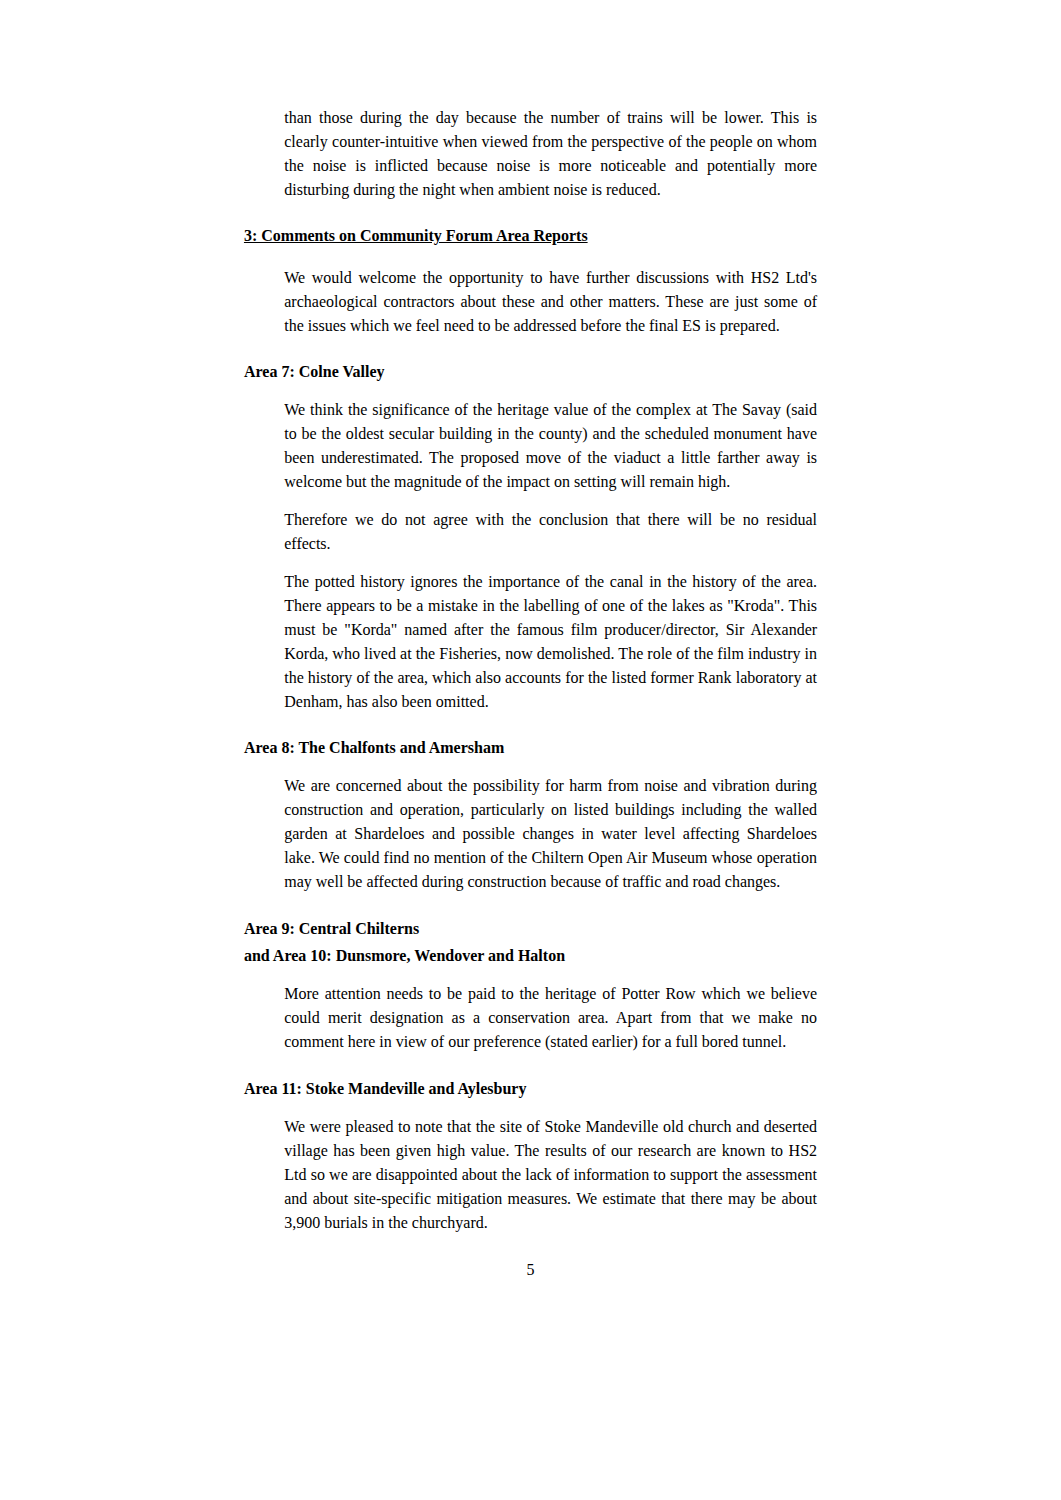than those during the day because the number of trains will be lower. This is clearly counter-intuitive when viewed from the perspective of the people on whom the noise is inflicted because noise is more noticeable and potentially more disturbing during the night when ambient noise is reduced.
3: Comments on Community Forum Area Reports
We would welcome the opportunity to have further discussions with HS2 Ltd's archaeological contractors about these and other matters. These are just some of the issues which we feel need to be addressed before the final ES is prepared.
Area 7: Colne Valley
We think the significance of the heritage value of the complex at The Savay (said to be the oldest secular building in the county) and the scheduled monument have been underestimated. The proposed move of the viaduct a little farther away is welcome but the magnitude of the impact on setting will remain high.
Therefore we do not agree with the conclusion that there will be no residual effects.
The potted history ignores the importance of the canal in the history of the area. There appears to be a mistake in the labelling of one of the lakes as "Kroda". This must be "Korda" named after the famous film producer/director, Sir Alexander Korda, who lived at the Fisheries, now demolished. The role of the film industry in the history of the area, which also accounts for the listed former Rank laboratory at Denham, has also been omitted.
Area 8: The Chalfonts and Amersham
We are concerned about the possibility for harm from noise and vibration during construction and operation, particularly on listed buildings including the walled garden at Shardeloes and possible changes in water level affecting Shardeloes lake. We could find no mention of the Chiltern Open Air Museum whose operation may well be affected during construction because of traffic and road changes.
Area 9: Central Chilterns
and Area 10: Dunsmore, Wendover and Halton
More attention needs to be paid to the heritage of Potter Row which we believe could merit designation as a conservation area. Apart from that we make no comment here in view of our preference (stated earlier) for a full bored tunnel.
Area 11: Stoke Mandeville and Aylesbury
We were pleased to note that the site of Stoke Mandeville old church and deserted village has been given high value. The results of our research are known to HS2 Ltd so we are disappointed about the lack of information to support the assessment and about site-specific mitigation measures. We estimate that there may be about 3,900 burials in the churchyard.
5